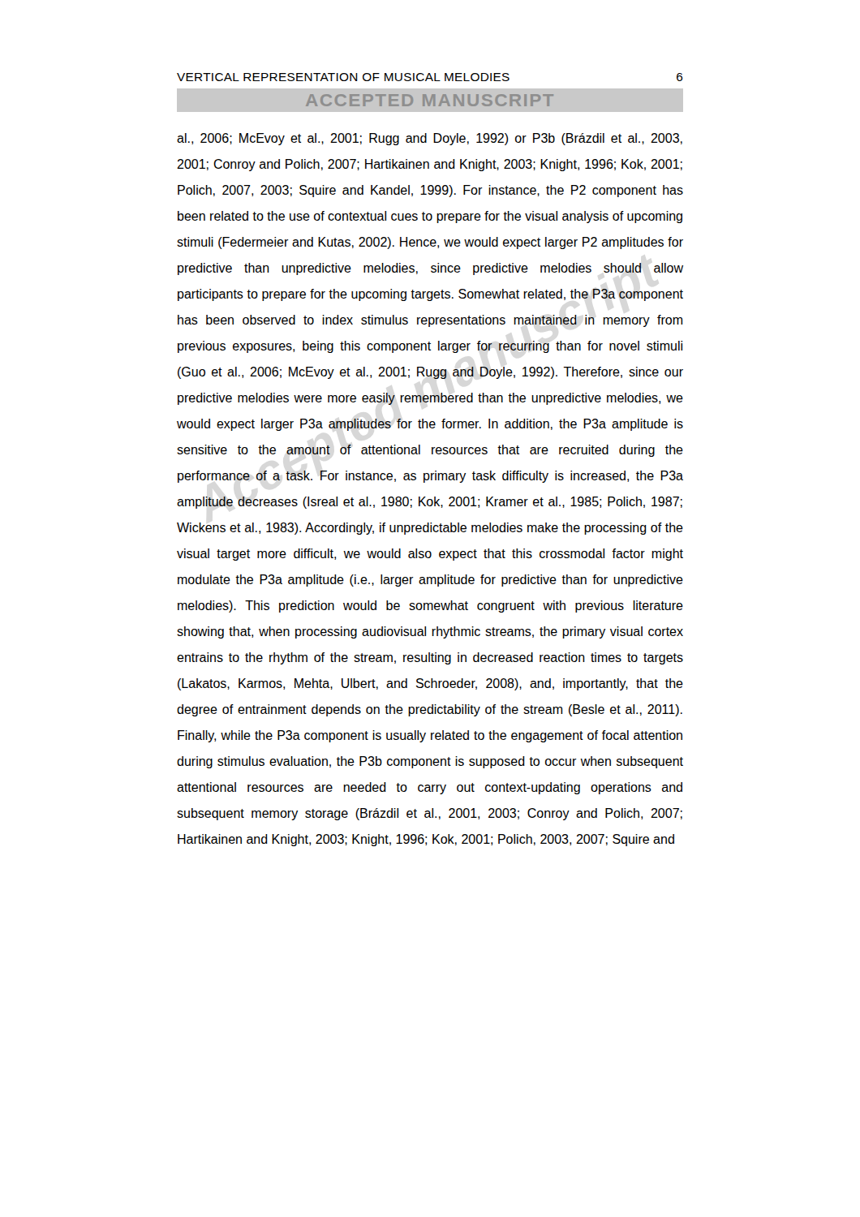Vertical representation of musical melodies 6
ACCEPTED MANUSCRIPT
Accepted manuscript
al., 2006; McEvoy et al., 2001; Rugg and Doyle, 1992) or P3b (Brázdil et al., 2003, 2001; Conroy and Polich, 2007; Hartikainen and Knight, 2003; Knight, 1996; Kok, 2001; Polich, 2007, 2003; Squire and Kandel, 1999). For instance, the P2 component has been related to the use of contextual cues to prepare for the visual analysis of upcoming stimuli (Federmeier and Kutas, 2002). Hence, we would expect larger P2 amplitudes for predictive than unpredictive melodies, since predictive melodies should allow participants to prepare for the upcoming targets. Somewhat related, the P3a component has been observed to index stimulus representations maintained in memory from previous exposures, being this component larger for recurring than for novel stimuli (Guo et al., 2006; McEvoy et al., 2001; Rugg and Doyle, 1992). Therefore, since our predictive melodies were more easily remembered than the unpredictive melodies, we would expect larger P3a amplitudes for the former. In addition, the P3a amplitude is sensitive to the amount of attentional resources that are recruited during the performance of a task. For instance, as primary task difficulty is increased, the P3a amplitude decreases (Isreal et al., 1980; Kok, 2001; Kramer et al., 1985; Polich, 1987; Wickens et al., 1983). Accordingly, if unpredictable melodies make the processing of the visual target more difficult, we would also expect that this crossmodal factor might modulate the P3a amplitude (i.e., larger amplitude for predictive than for unpredictive melodies). This prediction would be somewhat congruent with previous literature showing that, when processing audiovisual rhythmic streams, the primary visual cortex entrains to the rhythm of the stream, resulting in decreased reaction times to targets (Lakatos, Karmos, Mehta, Ulbert, and Schroeder, 2008), and, importantly, that the degree of entrainment depends on the predictability of the stream (Besle et al., 2011). Finally, while the P3a component is usually related to the engagement of focal attention during stimulus evaluation, the P3b component is supposed to occur when subsequent attentional resources are needed to carry out context-updating operations and subsequent memory storage (Brázdil et al., 2001, 2003; Conroy and Polich, 2007; Hartikainen and Knight, 2003; Knight, 1996; Kok, 2001; Polich, 2003, 2007; Squire and